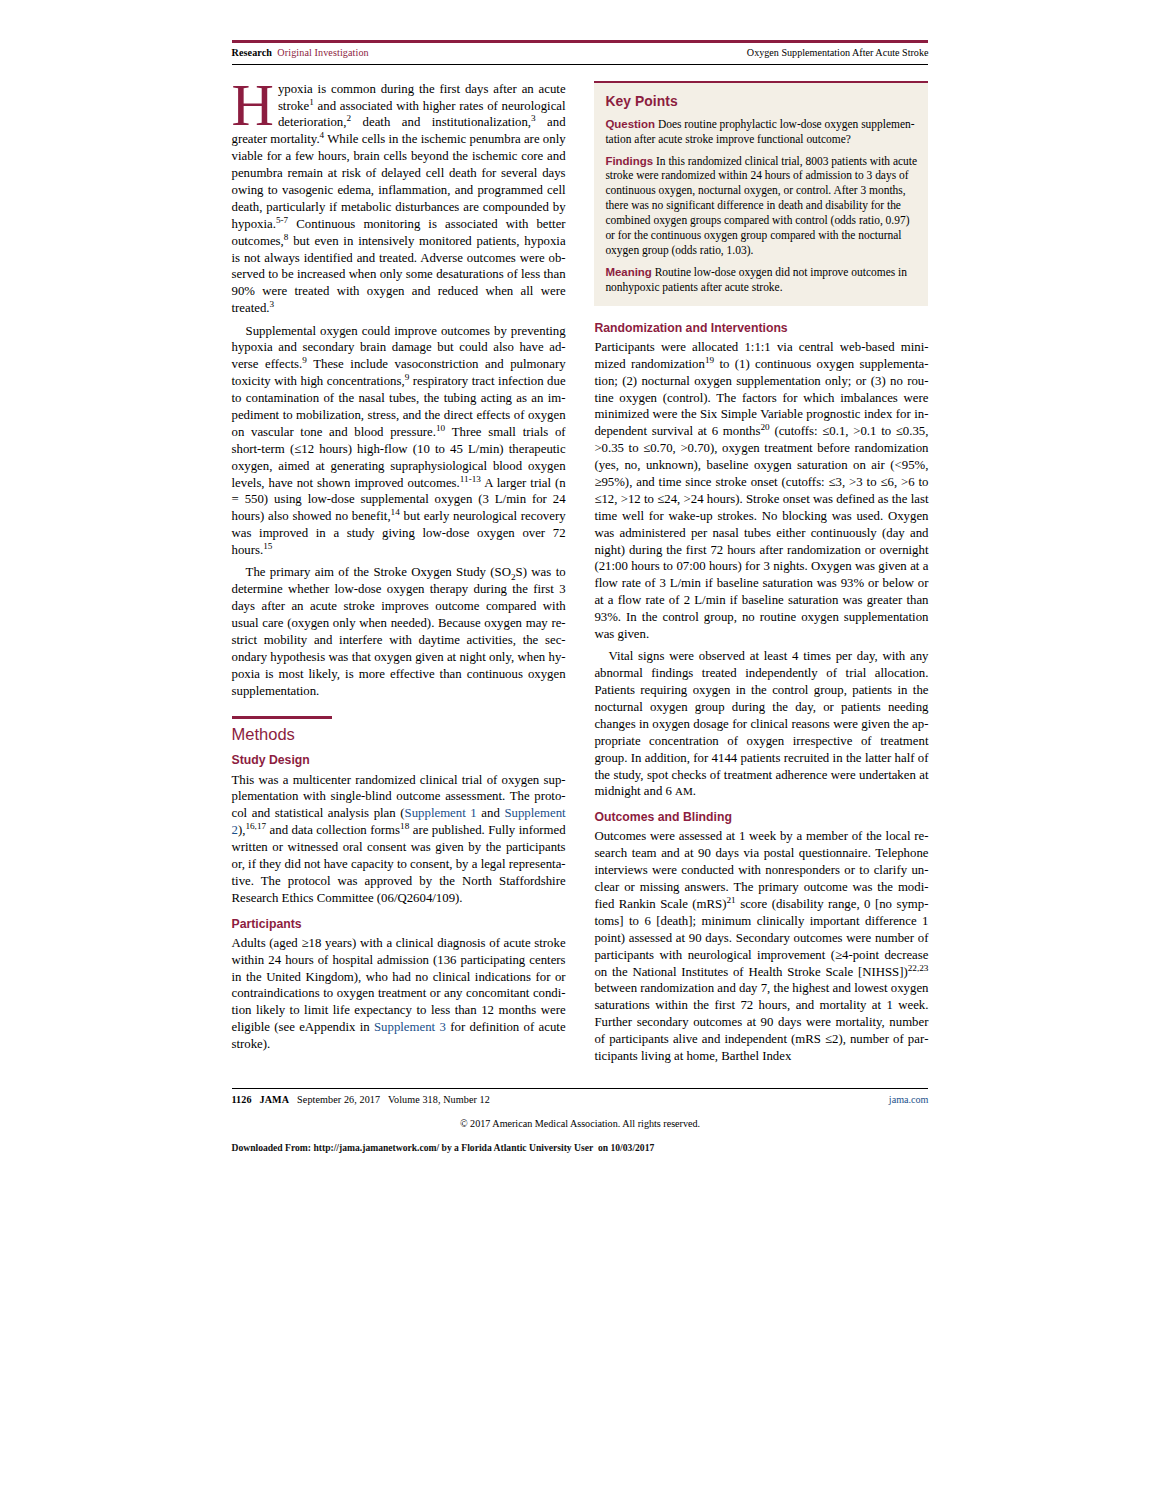Research Original Investigation
Oxygen Supplementation After Acute Stroke
Hypoxia is common during the first days after an acute stroke1 and associated with higher rates of neurological deterioration,2 death and institutionalization,3 and greater mortality.4 While cells in the ischemic penumbra are only viable for a few hours, brain cells beyond the ischemic core and penumbra remain at risk of delayed cell death for several days owing to vasogenic edema, inflammation, and programmed cell death, particularly if metabolic disturbances are compounded by hypoxia.5-7 Continuous monitoring is associated with better outcomes,8 but even in intensively monitored patients, hypoxia is not always identified and treated. Adverse outcomes were observed to be increased when only some desaturations of less than 90% were treated with oxygen and reduced when all were treated.3
Supplemental oxygen could improve outcomes by preventing hypoxia and secondary brain damage but could also have adverse effects.9 These include vasoconstriction and pulmonary toxicity with high concentrations,9 respiratory tract infection due to contamination of the nasal tubes, the tubing acting as an impediment to mobilization, stress, and the direct effects of oxygen on vascular tone and blood pressure.10 Three small trials of short-term (≤12 hours) high-flow (10 to 45 L/min) therapeutic oxygen, aimed at generating supraphysiological blood oxygen levels, have not shown improved outcomes.11-13 A larger trial (n = 550) using low-dose supplemental oxygen (3 L/min for 24 hours) also showed no benefit,14 but early neurological recovery was improved in a study giving low-dose oxygen over 72 hours.15
The primary aim of the Stroke Oxygen Study (SO2S) was to determine whether low-dose oxygen therapy during the first 3 days after an acute stroke improves outcome compared with usual care (oxygen only when needed). Because oxygen may restrict mobility and interfere with daytime activities, the secondary hypothesis was that oxygen given at night only, when hypoxia is most likely, is more effective than continuous oxygen supplementation.
Methods
Study Design
This was a multicenter randomized clinical trial of oxygen supplementation with single-blind outcome assessment. The protocol and statistical analysis plan (Supplement 1 and Supplement 2),16,17 and data collection forms18 are published. Fully informed written or witnessed oral consent was given by the participants or, if they did not have capacity to consent, by a legal representative. The protocol was approved by the North Staffordshire Research Ethics Committee (06/Q2604/109).
Participants
Adults (aged ≥18 years) with a clinical diagnosis of acute stroke within 24 hours of hospital admission (136 participating centers in the United Kingdom), who had no clinical indications for or contraindications to oxygen treatment or any concomitant condition likely to limit life expectancy to less than 12 months were eligible (see eAppendix in Supplement 3 for definition of acute stroke).
Key Points
Question Does routine prophylactic low-dose oxygen supplementation after acute stroke improve functional outcome?
Findings In this randomized clinical trial, 8003 patients with acute stroke were randomized within 24 hours of admission to 3 days of continuous oxygen, nocturnal oxygen, or control. After 3 months, there was no significant difference in death and disability for the combined oxygen groups compared with control (odds ratio, 0.97) or for the continuous oxygen group compared with the nocturnal oxygen group (odds ratio, 1.03).
Meaning Routine low-dose oxygen did not improve outcomes in nonhypoxic patients after acute stroke.
Randomization and Interventions
Participants were allocated 1:1:1 via central web-based minimized randomization19 to (1) continuous oxygen supplementation; (2) nocturnal oxygen supplementation only; or (3) no routine oxygen (control). The factors for which imbalances were minimized were the Six Simple Variable prognostic index for independent survival at 6 months20 (cutoffs: ≤0.1, >0.1 to ≤0.35, >0.35 to ≤0.70, >0.70), oxygen treatment before randomization (yes, no, unknown), baseline oxygen saturation on air (<95%, ≥95%), and time since stroke onset (cutoffs: ≤3, >3 to ≤6, >6 to ≤12, >12 to ≤24, >24 hours). Stroke onset was defined as the last time well for wake-up strokes. No blocking was used. Oxygen was administered per nasal tubes either continuously (day and night) during the first 72 hours after randomization or overnight (21:00 hours to 07:00 hours) for 3 nights. Oxygen was given at a flow rate of 3 L/min if baseline saturation was 93% or below or at a flow rate of 2 L/min if baseline saturation was greater than 93%. In the control group, no routine oxygen supplementation was given.
Vital signs were observed at least 4 times per day, with any abnormal findings treated independently of trial allocation. Patients requiring oxygen in the control group, patients in the nocturnal oxygen group during the day, or patients needing changes in oxygen dosage for clinical reasons were given the appropriate concentration of oxygen irrespective of treatment group. In addition, for 4144 patients recruited in the latter half of the study, spot checks of treatment adherence were undertaken at midnight and 6 AM.
Outcomes and Blinding
Outcomes were assessed at 1 week by a member of the local research team and at 90 days via postal questionnaire. Telephone interviews were conducted with nonresponders or to clarify unclear or missing answers. The primary outcome was the modified Rankin Scale (mRS)21 score (disability range, 0 [no symptoms] to 6 [death]; minimum clinically important difference 1 point) assessed at 90 days. Secondary outcomes were number of participants with neurological improvement (≥4-point decrease on the National Institutes of Health Stroke Scale [NIHSS])22,23 between randomization and day 7, the highest and lowest oxygen saturations within the first 72 hours, and mortality at 1 week. Further secondary outcomes at 90 days were mortality, number of participants alive and independent (mRS ≤2), number of participants living at home, Barthel Index
1126 JAMA September 26, 2017 Volume 318, Number 12
jama.com
© 2017 American Medical Association. All rights reserved.
Downloaded From: http://jama.jamanetwork.com/ by a Florida Atlantic University User on 10/03/2017